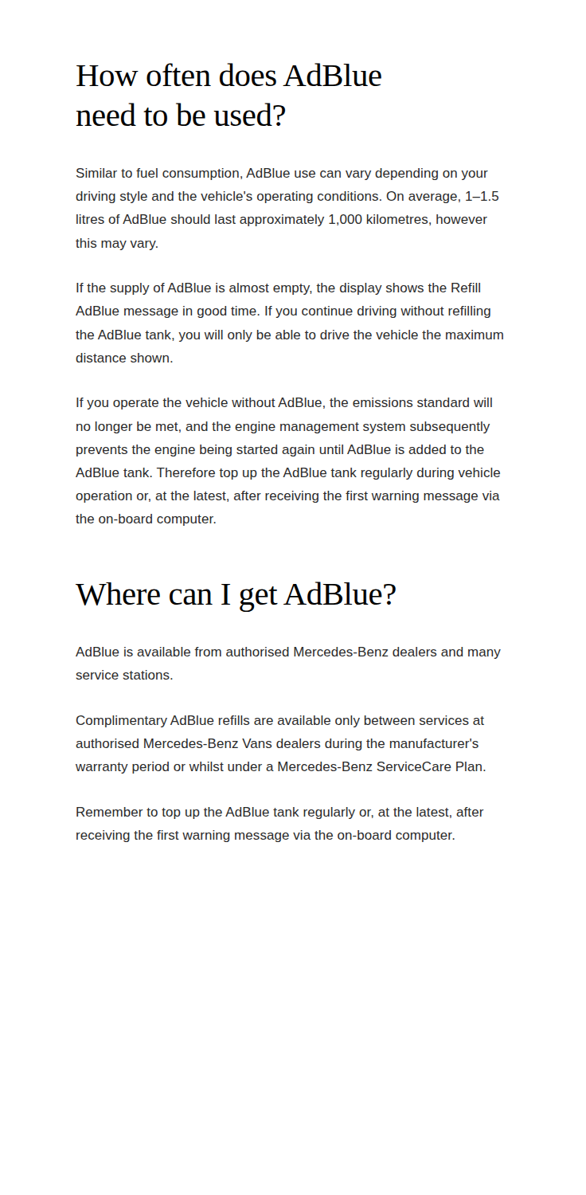How often does AdBlue
need to be used?
Similar to fuel consumption, AdBlue use can vary depending on your driving style and the vehicle's operating conditions. On average, 1–1.5 litres of AdBlue should last approximately 1,000 kilometres, however this may vary.
If the supply of AdBlue is almost empty, the display shows the Refill AdBlue message in good time. If you continue driving without refilling the AdBlue tank, you will only be able to drive the vehicle the maximum distance shown.
If you operate the vehicle without AdBlue, the emissions standard will no longer be met, and the engine management system subsequently prevents the engine being started again until AdBlue is added to the AdBlue tank. Therefore top up the AdBlue tank regularly during vehicle operation or, at the latest, after receiving the first warning message via the on-board computer.
Where can I get AdBlue?
AdBlue is available from authorised Mercedes-Benz dealers and many service stations.
Complimentary AdBlue refills are available only between services at authorised Mercedes-Benz Vans dealers during the manufacturer's warranty period or whilst under a Mercedes-Benz ServiceCare Plan.
Remember to top up the AdBlue tank regularly or, at the latest, after receiving the first warning message via the on-board computer.